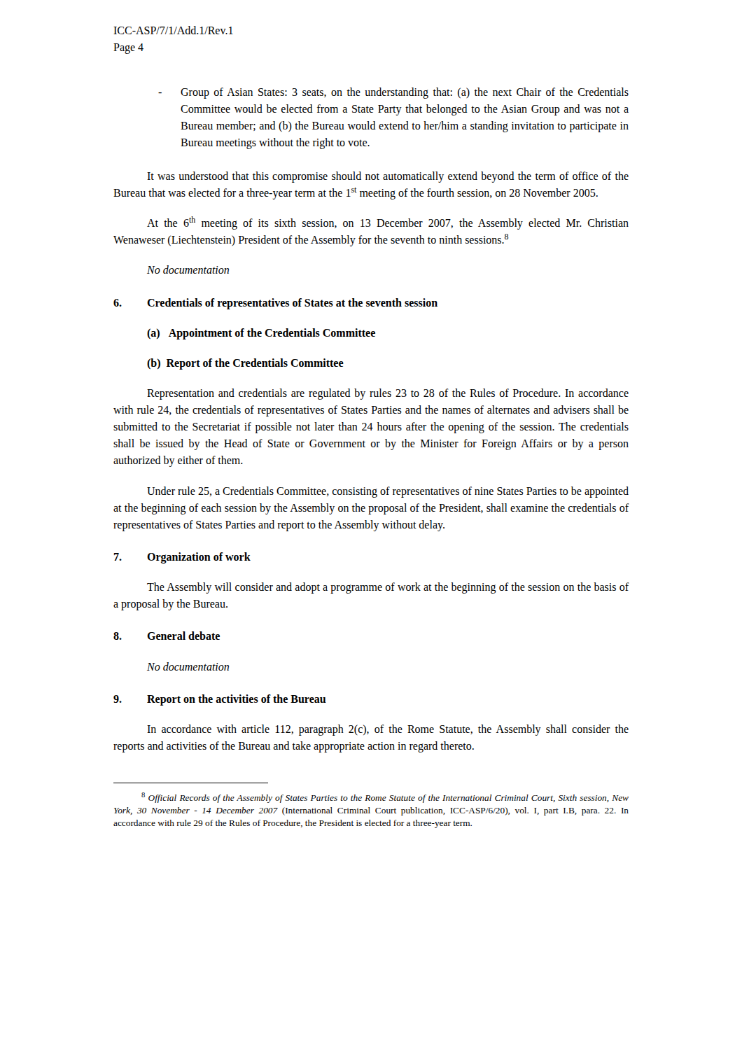ICC-ASP/7/1/Add.1/Rev.1
Page 4
-
Group of Asian States: 3 seats, on the understanding that: (a) the next Chair of the Credentials Committee would be elected from a State Party that belonged to the Asian Group and was not a Bureau member; and (b) the Bureau would extend to her/him a standing invitation to participate in Bureau meetings without the right to vote.
It was understood that this compromise should not automatically extend beyond the term of office of the Bureau that was elected for a three-year term at the 1st meeting of the fourth session, on 28 November 2005.
At the 6th meeting of its sixth session, on 13 December 2007, the Assembly elected Mr. Christian Wenaweser (Liechtenstein) President of the Assembly for the seventh to ninth sessions.8
No documentation
6. Credentials of representatives of States at the seventh session
(a) Appointment of the Credentials Committee
(b) Report of the Credentials Committee
Representation and credentials are regulated by rules 23 to 28 of the Rules of Procedure. In accordance with rule 24, the credentials of representatives of States Parties and the names of alternates and advisers shall be submitted to the Secretariat if possible not later than 24 hours after the opening of the session. The credentials shall be issued by the Head of State or Government or by the Minister for Foreign Affairs or by a person authorized by either of them.
Under rule 25, a Credentials Committee, consisting of representatives of nine States Parties to be appointed at the beginning of each session by the Assembly on the proposal of the President, shall examine the credentials of representatives of States Parties and report to the Assembly without delay.
7. Organization of work
The Assembly will consider and adopt a programme of work at the beginning of the session on the basis of a proposal by the Bureau.
8. General debate
No documentation
9. Report on the activities of the Bureau
In accordance with article 112, paragraph 2(c), of the Rome Statute, the Assembly shall consider the reports and activities of the Bureau and take appropriate action in regard thereto.
8 Official Records of the Assembly of States Parties to the Rome Statute of the International Criminal Court, Sixth session, New York, 30 November - 14 December 2007 (International Criminal Court publication, ICC-ASP/6/20), vol. I, part I.B, para. 22. In accordance with rule 29 of the Rules of Procedure, the President is elected for a three-year term.